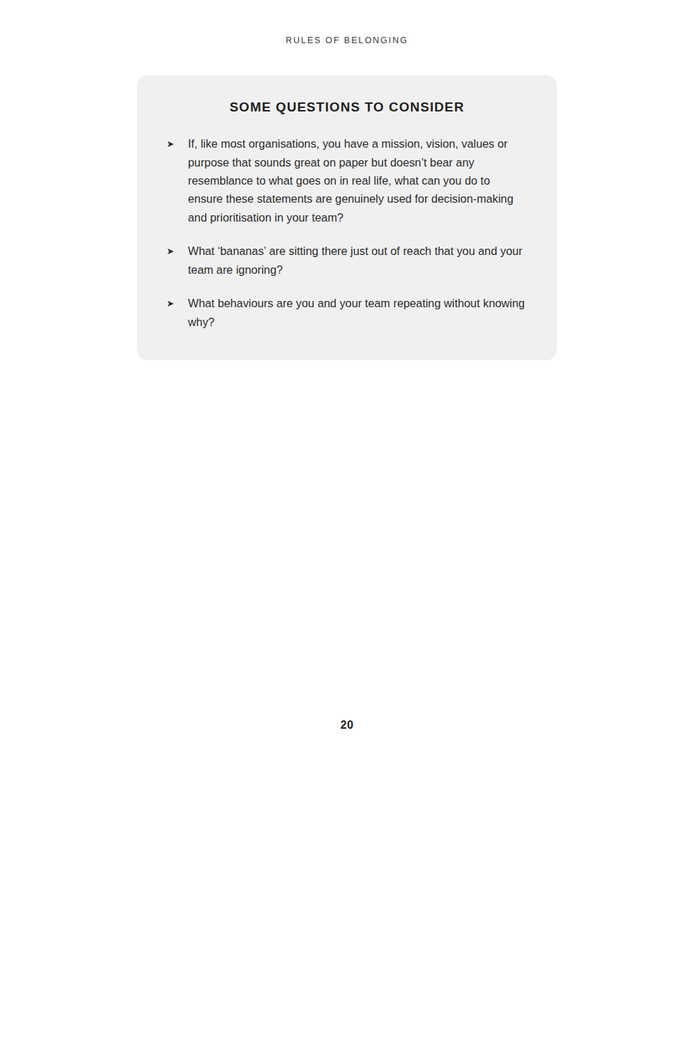Rules of Belonging
Some Questions to Consider
If, like most organisations, you have a mission, vision, values or purpose that sounds great on paper but doesn’t bear any resemblance to what goes on in real life, what can you do to ensure these statements are genuinely used for decision-making and prioritisation in your team?
What ‘bananas’ are sitting there just out of reach that you and your team are ignoring?
What behaviours are you and your team repeating without knowing why?
20